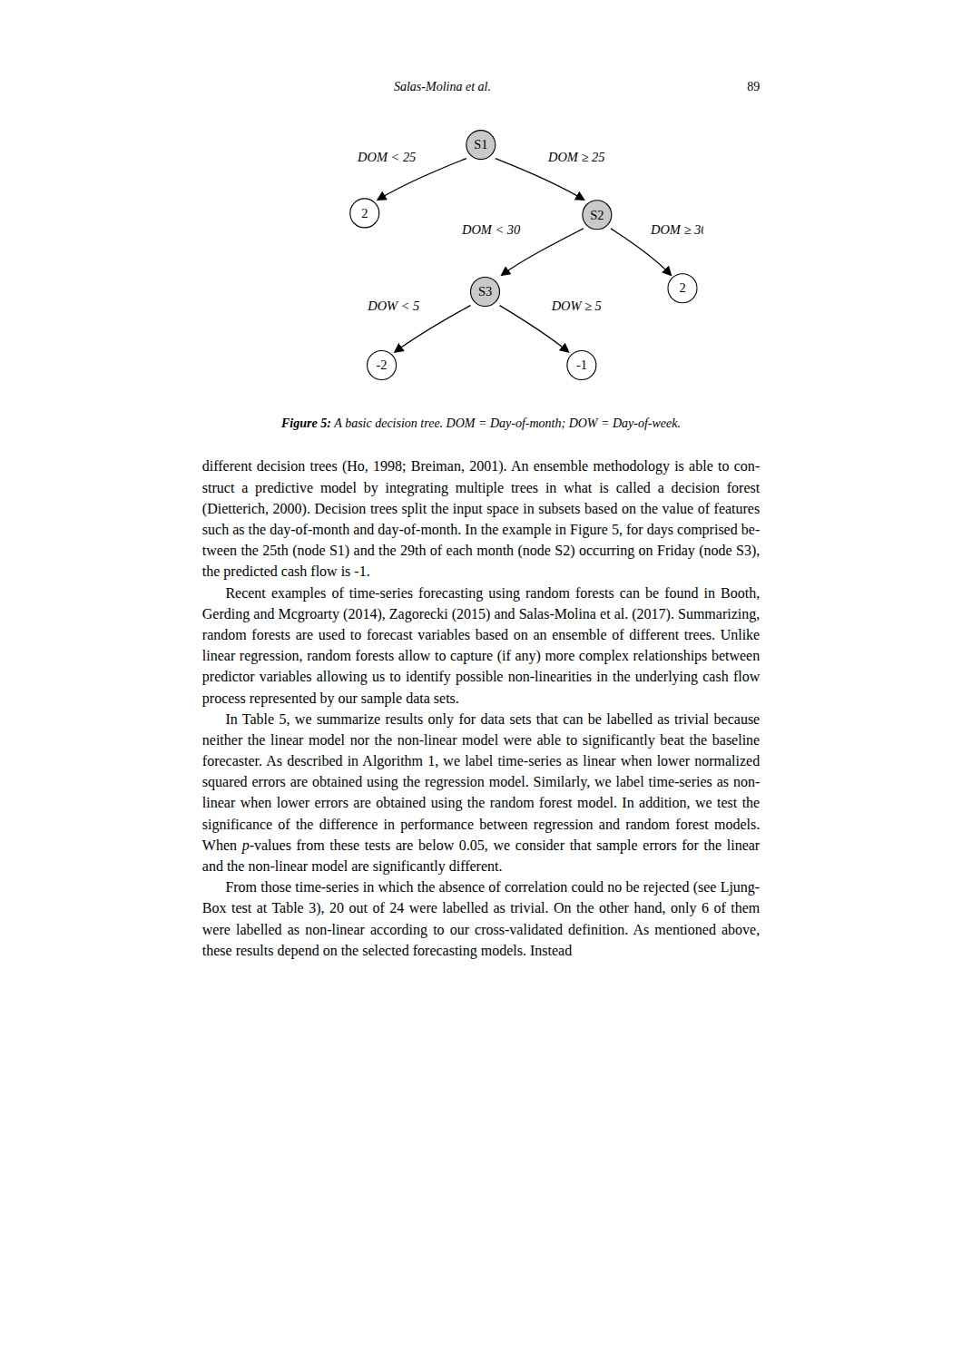Salas-Molina et al. 89
S1 S2 S3 2 2 -2 -1 DOM < 25 DOM ≥ 25 DOM < 30 DOM ≥ 30 DOW < 5 DOW ≥ 5
Figure 5: A basic decision tree. DOM = Day-of-month; DOW = Day-of-week.
different decision trees (Ho, 1998; Breiman, 2001). An ensemble methodology is able to construct a predictive model by integrating multiple trees in what is called a decision forest (Dietterich, 2000). Decision trees split the input space in subsets based on the value of features such as the day-of-month and day-of-month. In the example in Figure 5, for days comprised between the 25th (node S1) and the 29th of each month (node S2) occurring on Friday (node S3), the predicted cash flow is -1.
Recent examples of time-series forecasting using random forests can be found in Booth, Gerding and Mcgroarty (2014), Zagorecki (2015) and Salas-Molina et al. (2017). Summarizing, random forests are used to forecast variables based on an ensemble of different trees. Unlike linear regression, random forests allow to capture (if any) more complex relationships between predictor variables allowing us to identify possible non-linearities in the underlying cash flow process represented by our sample data sets.
In Table 5, we summarize results only for data sets that can be labelled as trivial because neither the linear model nor the non-linear model were able to significantly beat the baseline forecaster. As described in Algorithm 1, we label time-series as linear when lower normalized squared errors are obtained using the regression model. Similarly, we label time-series as non-linear when lower errors are obtained using the random forest model. In addition, we test the significance of the difference in performance between regression and random forest models. When p-values from these tests are below 0.05, we consider that sample errors for the linear and the non-linear model are significantly different.
From those time-series in which the absence of correlation could no be rejected (see Ljung-Box test at Table 3), 20 out of 24 were labelled as trivial. On the other hand, only 6 of them were labelled as non-linear according to our cross-validated definition. As mentioned above, these results depend on the selected forecasting models. Instead